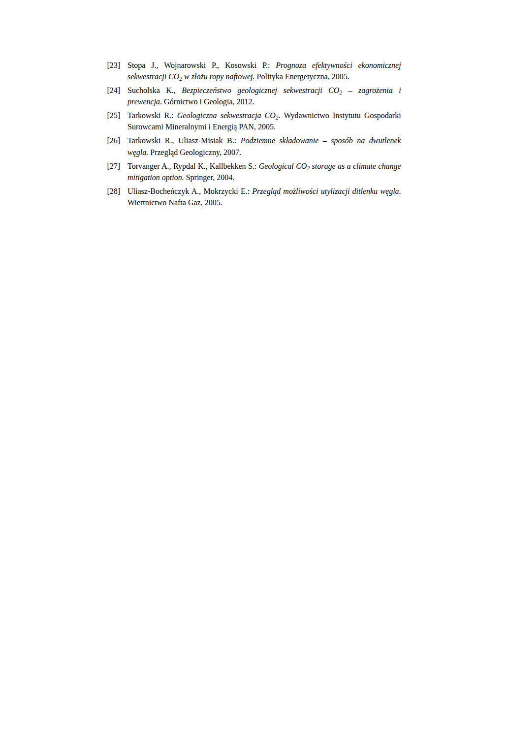[23] Stopa J., Wojnarowski P., Kosowski P.: Prognoza efektywności ekonomicznej sekwestracji CO2 w złożu ropy naftowej. Polityka Energetyczna, 2005.
[24] Sucholska K., Bezpieczeństwo geologicznej sekwestracji CO2 – zagrożenia i prewencja. Górnictwo i Geologia, 2012.
[25] Tarkowski R.: Geologiczna sekwestracja CO2. Wydawnictwo Instytutu Gospodarki Surowcami Mineralnymi i Energią PAN, 2005.
[26] Tarkowski R., Uliasz-Misiak B.: Podziemne składowanie – sposób na dwutlenek węgla. Przegląd Geologiczny, 2007.
[27] Torvanger A., Rypdal K., Kallbekken S.: Geological CO2 storage as a climate change mitigation option. Springer, 2004.
[28] Uliasz-Bocheńczyk A., Mokrzycki E.: Przegląd możliwości utylizacji ditlenku węgla. Wiertnictwo Nafta Gaz, 2005.